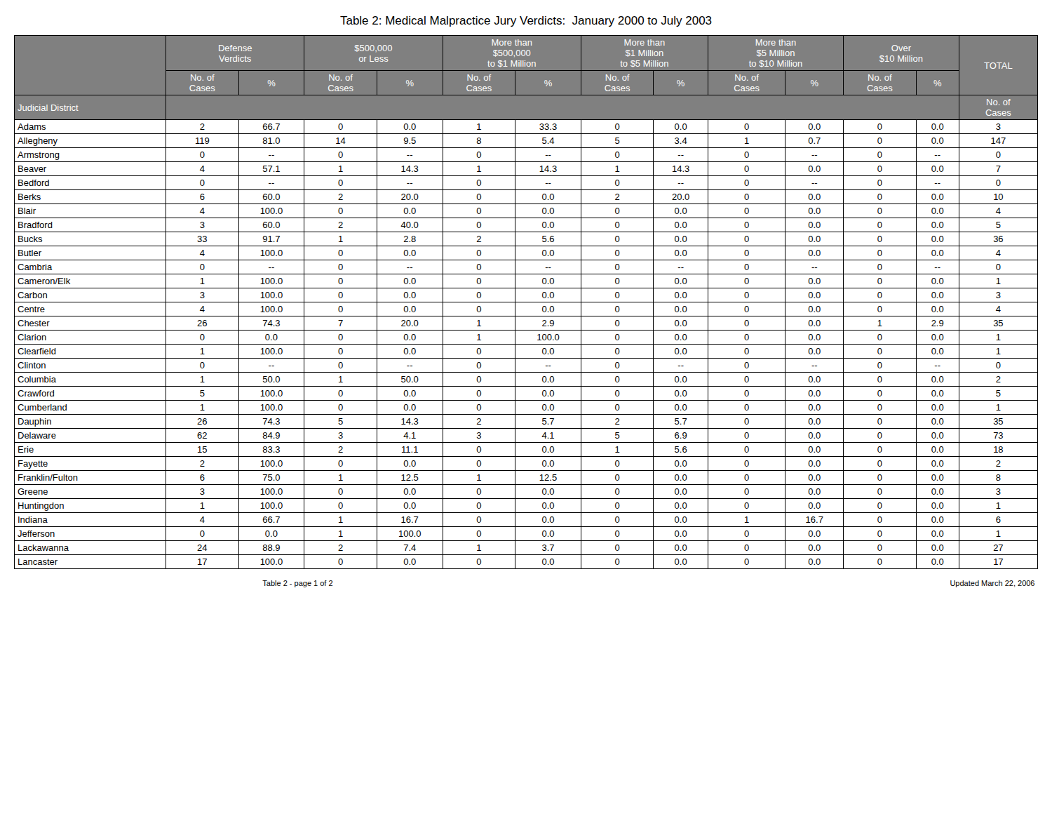Table 2: Medical Malpractice Jury Verdicts: January 2000 to July 2003
| | Defense Verdicts | $500,000 or Less | More than $500,000 to $1 Million | More than $1 Million to $5 Million | More than $5 Million to $10 Million | Over $10 Million | TOTAL |
| --- | --- | --- | --- | --- | --- | --- | --- |
| No. of Cases | % | No. of Cases | % | No. of Cases | % | No. of Cases | % | No. of Cases | % | No. of Cases | % |
| Judicial District | | No. of Cases |
| Adams | 2 | 66.7 | 0 | 0.0 | 1 | 33.3 | 0 | 0.0 | 0 | 0.0 | 0 | 0.0 | 3 |
| Allegheny | 119 | 81.0 | 14 | 9.5 | 8 | 5.4 | 5 | 3.4 | 1 | 0.7 | 0 | 0.0 | 147 |
| Armstrong | 0 | -- | 0 | -- | 0 | -- | 0 | -- | 0 | -- | 0 | -- | 0 |
| Beaver | 4 | 57.1 | 1 | 14.3 | 1 | 14.3 | 1 | 14.3 | 0 | 0.0 | 0 | 0.0 | 7 |
| Bedford | 0 | -- | 0 | -- | 0 | -- | 0 | -- | 0 | -- | 0 | -- | 0 |
| Berks | 6 | 60.0 | 2 | 20.0 | 0 | 0.0 | 2 | 20.0 | 0 | 0.0 | 0 | 0.0 | 10 |
| Blair | 4 | 100.0 | 0 | 0.0 | 0 | 0.0 | 0 | 0.0 | 0 | 0.0 | 0 | 0.0 | 4 |
| Bradford | 3 | 60.0 | 2 | 40.0 | 0 | 0.0 | 0 | 0.0 | 0 | 0.0 | 0 | 0.0 | 5 |
| Bucks | 33 | 91.7 | 1 | 2.8 | 2 | 5.6 | 0 | 0.0 | 0 | 0.0 | 0 | 0.0 | 36 |
| Butler | 4 | 100.0 | 0 | 0.0 | 0 | 0.0 | 0 | 0.0 | 0 | 0.0 | 0 | 0.0 | 4 |
| Cambria | 0 | -- | 0 | -- | 0 | -- | 0 | -- | 0 | -- | 0 | -- | 0 |
| Cameron/Elk | 1 | 100.0 | 0 | 0.0 | 0 | 0.0 | 0 | 0.0 | 0 | 0.0 | 0 | 0.0 | 1 |
| Carbon | 3 | 100.0 | 0 | 0.0 | 0 | 0.0 | 0 | 0.0 | 0 | 0.0 | 0 | 0.0 | 3 |
| Centre | 4 | 100.0 | 0 | 0.0 | 0 | 0.0 | 0 | 0.0 | 0 | 0.0 | 0 | 0.0 | 4 |
| Chester | 26 | 74.3 | 7 | 20.0 | 1 | 2.9 | 0 | 0.0 | 0 | 0.0 | 1 | 2.9 | 35 |
| Clarion | 0 | 0.0 | 0 | 0.0 | 1 | 100.0 | 0 | 0.0 | 0 | 0.0 | 0 | 0.0 | 1 |
| Clearfield | 1 | 100.0 | 0 | 0.0 | 0 | 0.0 | 0 | 0.0 | 0 | 0.0 | 0 | 0.0 | 1 |
| Clinton | 0 | -- | 0 | -- | 0 | -- | 0 | -- | 0 | -- | 0 | -- | 0 |
| Columbia | 1 | 50.0 | 1 | 50.0 | 0 | 0.0 | 0 | 0.0 | 0 | 0.0 | 0 | 0.0 | 2 |
| Crawford | 5 | 100.0 | 0 | 0.0 | 0 | 0.0 | 0 | 0.0 | 0 | 0.0 | 0 | 0.0 | 5 |
| Cumberland | 1 | 100.0 | 0 | 0.0 | 0 | 0.0 | 0 | 0.0 | 0 | 0.0 | 0 | 0.0 | 1 |
| Dauphin | 26 | 74.3 | 5 | 14.3 | 2 | 5.7 | 2 | 5.7 | 0 | 0.0 | 0 | 0.0 | 35 |
| Delaware | 62 | 84.9 | 3 | 4.1 | 3 | 4.1 | 5 | 6.9 | 0 | 0.0 | 0 | 0.0 | 73 |
| Erie | 15 | 83.3 | 2 | 11.1 | 0 | 0.0 | 1 | 5.6 | 0 | 0.0 | 0 | 0.0 | 18 |
| Fayette | 2 | 100.0 | 0 | 0.0 | 0 | 0.0 | 0 | 0.0 | 0 | 0.0 | 0 | 0.0 | 2 |
| Franklin/Fulton | 6 | 75.0 | 1 | 12.5 | 1 | 12.5 | 0 | 0.0 | 0 | 0.0 | 0 | 0.0 | 8 |
| Greene | 3 | 100.0 | 0 | 0.0 | 0 | 0.0 | 0 | 0.0 | 0 | 0.0 | 0 | 0.0 | 3 |
| Huntingdon | 1 | 100.0 | 0 | 0.0 | 0 | 0.0 | 0 | 0.0 | 0 | 0.0 | 0 | 0.0 | 1 |
| Indiana | 4 | 66.7 | 1 | 16.7 | 0 | 0.0 | 0 | 0.0 | 1 | 16.7 | 0 | 0.0 | 6 |
| Jefferson | 0 | 0.0 | 1 | 100.0 | 0 | 0.0 | 0 | 0.0 | 0 | 0.0 | 0 | 0.0 | 1 |
| Lackawanna | 24 | 88.9 | 2 | 7.4 | 1 | 3.7 | 0 | 0.0 | 0 | 0.0 | 0 | 0.0 | 27 |
| Lancaster | 17 | 100.0 | 0 | 0.0 | 0 | 0.0 | 0 | 0.0 | 0 | 0.0 | 0 | 0.0 | 17 |
| Table 2 - page 1 of 2 | Updated March 22, 2006 |